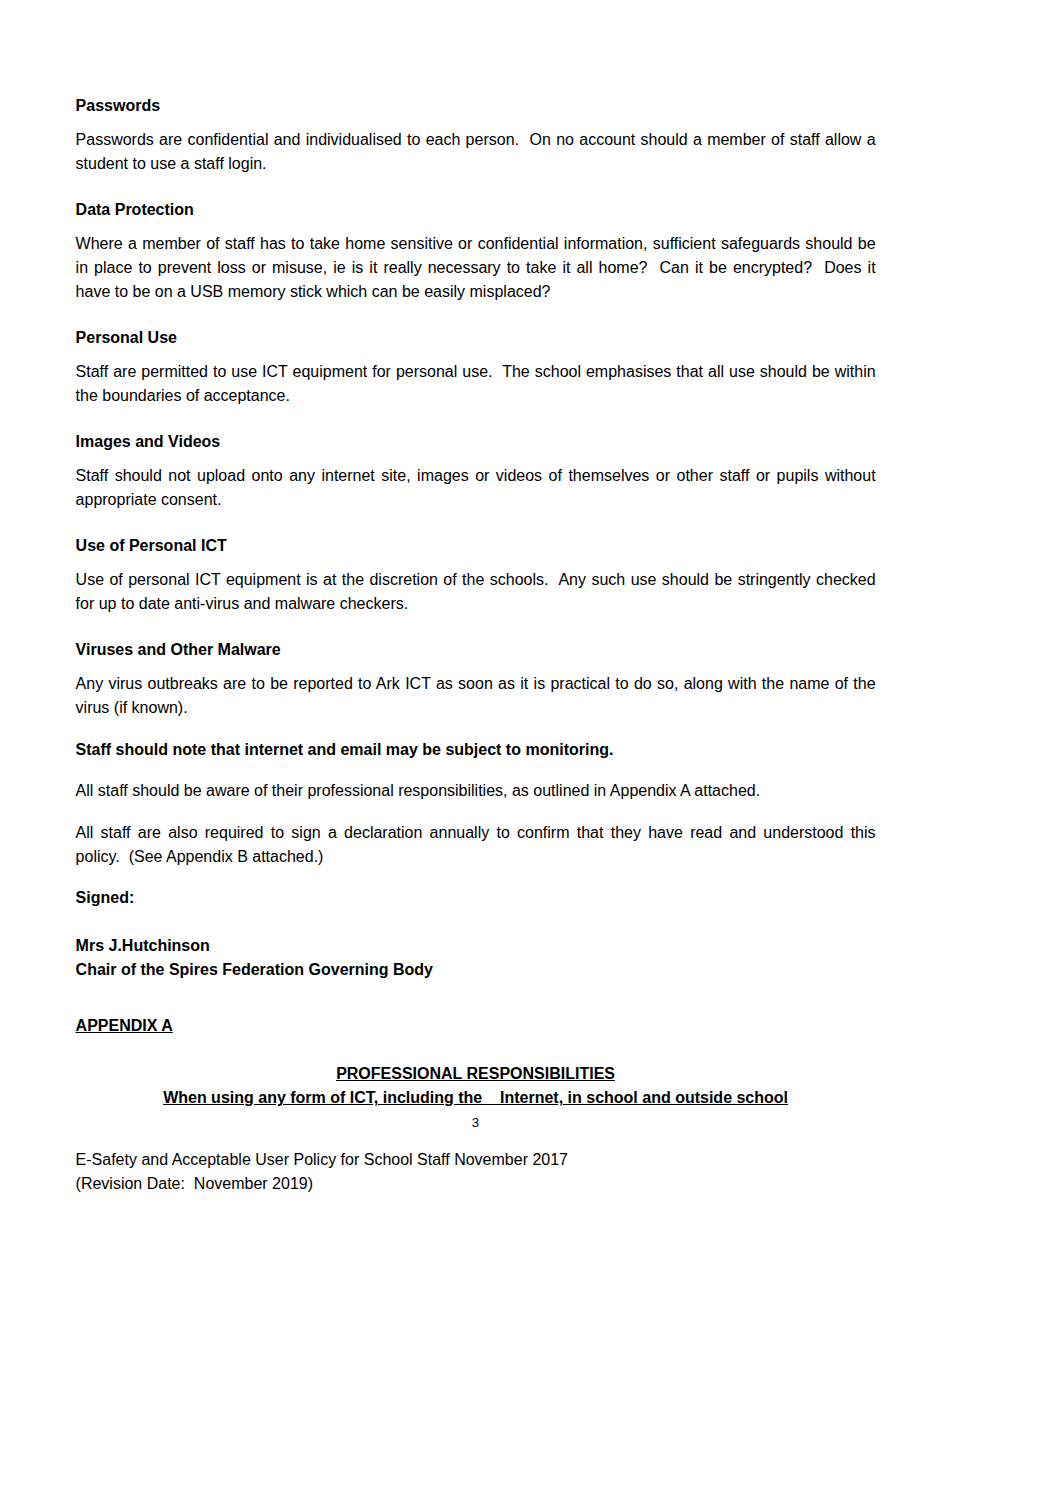Passwords
Passwords are confidential and individualised to each person. On no account should a member of staff allow a student to use a staff login.
Data Protection
Where a member of staff has to take home sensitive or confidential information, sufficient safeguards should be in place to prevent loss or misuse, ie is it really necessary to take it all home? Can it be encrypted? Does it have to be on a USB memory stick which can be easily misplaced?
Personal Use
Staff are permitted to use ICT equipment for personal use. The school emphasises that all use should be within the boundaries of acceptance.
Images and Videos
Staff should not upload onto any internet site, images or videos of themselves or other staff or pupils without appropriate consent.
Use of Personal ICT
Use of personal ICT equipment is at the discretion of the schools. Any such use should be stringently checked for up to date anti-virus and malware checkers.
Viruses and Other Malware
Any virus outbreaks are to be reported to Ark ICT as soon as it is practical to do so, along with the name of the virus (if known).
Staff should note that internet and email may be subject to monitoring.
All staff should be aware of their professional responsibilities, as outlined in Appendix A attached.
All staff are also required to sign a declaration annually to confirm that they have read and understood this policy. (See Appendix B attached.)
Signed:
Mrs J.Hutchinson
Chair of the Spires Federation Governing Body
APPENDIX A
PROFESSIONAL RESPONSIBILITIES
When using any form of ICT, including the Internet, in school and outside school
3
E-Safety and Acceptable User Policy for School Staff November 2017
(Revision Date: November 2019)